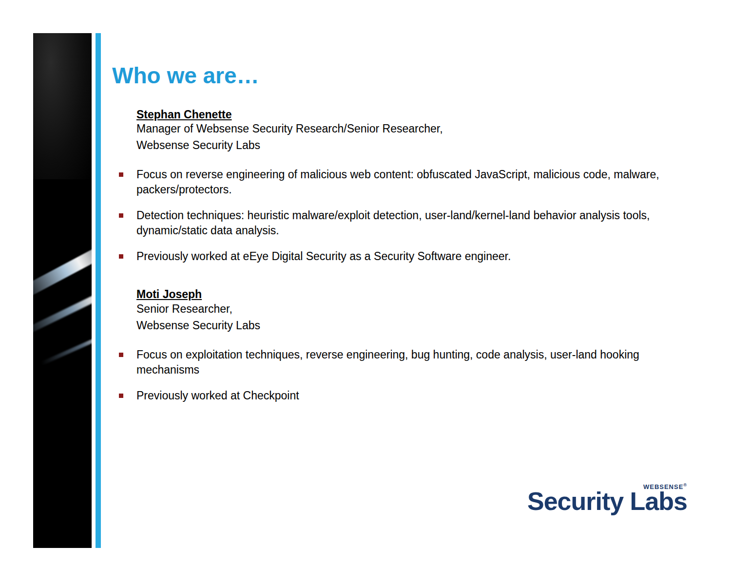Who we are…
Stephan Chenette
Manager of Websense Security Research/Senior Researcher,
Websense Security Labs
Focus on reverse engineering of malicious web content: obfuscated JavaScript, malicious code, malware, packers/protectors.
Detection techniques: heuristic malware/exploit detection, user-land/kernel-land behavior analysis tools, dynamic/static data analysis.
Previously worked at eEye Digital Security as a Security Software engineer.
Moti Joseph
Senior Researcher,
Websense Security Labs
Focus on exploitation techniques, reverse engineering, bug hunting, code analysis, user-land hooking mechanisms
Previously worked at Checkpoint
WEBSENSE®
Security Labs